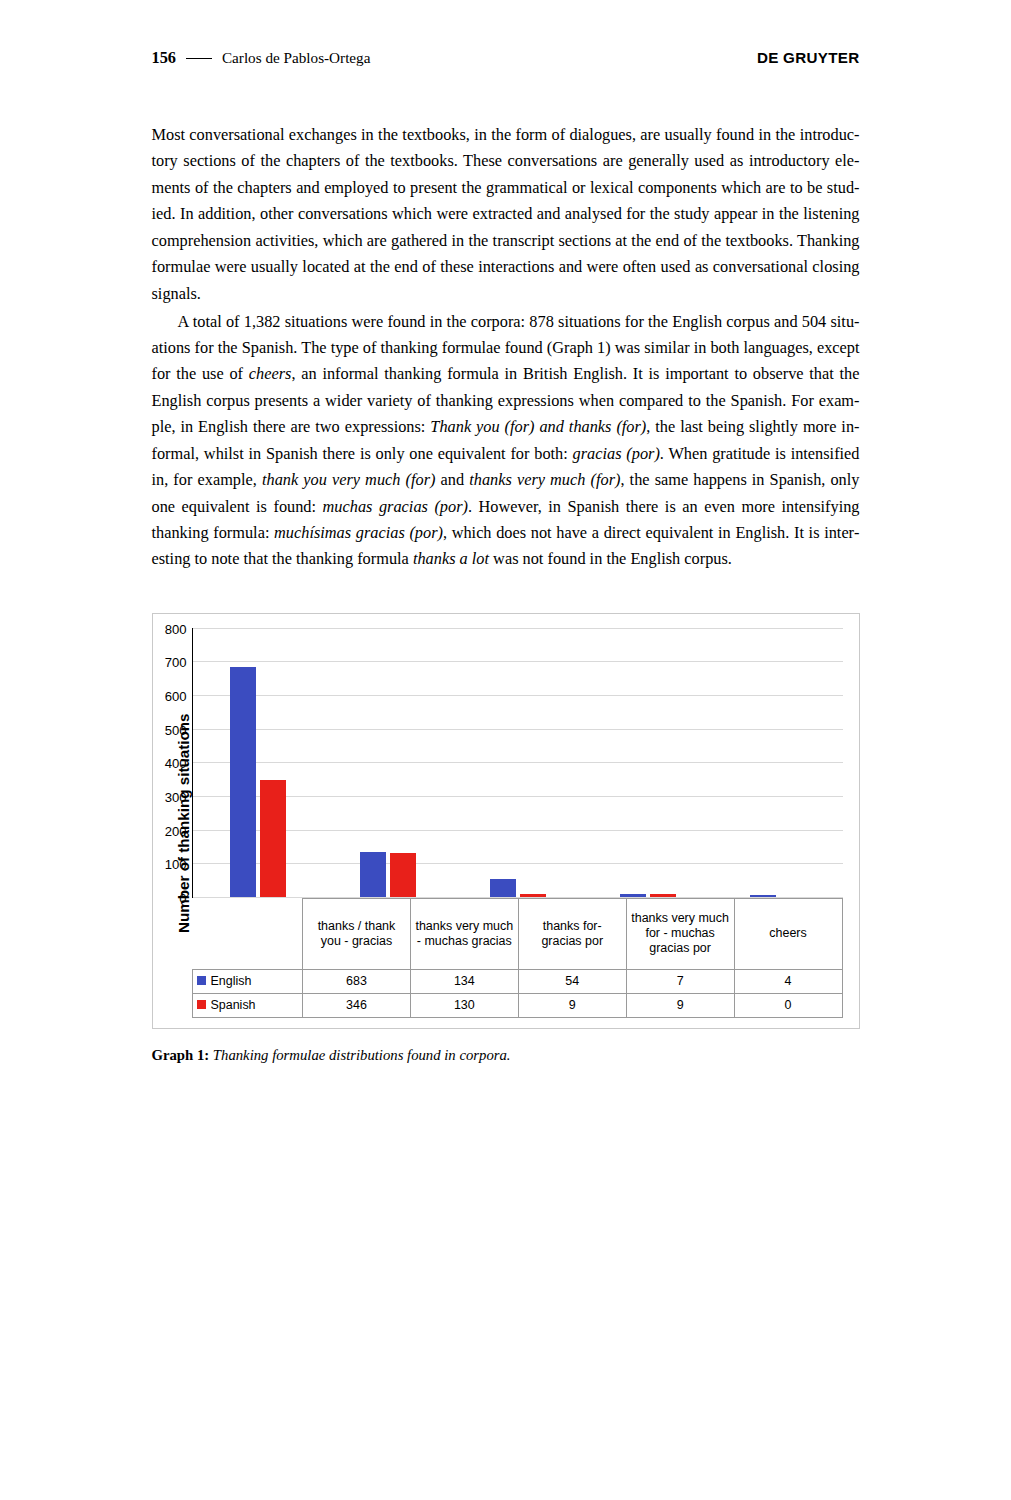156 Carlos de Pablos-Ortega
DE GRUYTER
Most conversational exchanges in the textbooks, in the form of dialogues, are usually found in the introductory sections of the chapters of the textbooks. These conversations are generally used as introductory elements of the chapters and employed to present the grammatical or lexical components which are to be studied. In addition, other conversations which were extracted and analysed for the study appear in the listening comprehension activities, which are gathered in the transcript sections at the end of the textbooks. Thanking formulae were usually located at the end of these interactions and were often used as conversational closing signals.
A total of 1,382 situations were found in the corpora: 878 situations for the English corpus and 504 situations for the Spanish. The type of thanking formulae found (Graph 1) was similar in both languages, except for the use of cheers, an informal thanking formula in British English. It is important to observe that the English corpus presents a wider variety of thanking expressions when compared to the Spanish. For example, in English there are two expressions: Thank you (for) and thanks (for), the last being slightly more informal, whilst in Spanish there is only one equivalent for both: gracias (por). When gratitude is intensified in, for example, thank you very much (for) and thanks very much (for), the same happens in Spanish, only one equivalent is found: muchas gracias (por). However, in Spanish there is an even more intensifying thanking formula: muchísimas gracias (por), which does not have a direct equivalent in English. It is interesting to note that the thanking formula thanks a lot was not found in the English corpus.
Number of thanking situations
800
700
600
500
400
300
200
100
0
| | thanks / thank you - gracias | thanks very much - muchas gracias | thanks for- gracias por | thanks very much for - muchas gracias por | cheers |
| --- | --- | --- | --- | --- | --- |
| English | 683 | 134 | 54 | 7 | 4 |
| Spanish | 346 | 130 | 9 | 9 | 0 |
Graph 1: Thanking formulae distributions found in corpora.